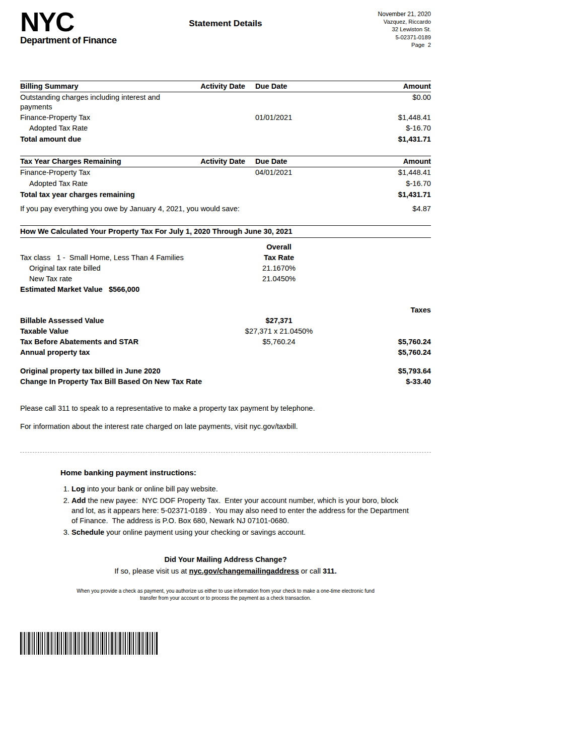NYC
Department of Finance
Statement Details
November 21, 2020
Vazquez, Riccardo
32 Lewiston St.
5-02371-0189
Page 2
| Billing Summary | Activity Date | Due Date | Amount |
| Outstanding charges including interest and payments | | | $0.00 |
| Finance-Property Tax | | 01/01/2021 | $1,448.41 |
| Adopted Tax Rate | | | $-16.70 |
| Total amount due | | | $1,431.71 |
| Tax Year Charges Remaining | Activity Date | Due Date | Amount |
| Finance-Property Tax | | 04/01/2021 | $1,448.41 |
| Adopted Tax Rate | | | $-16.70 |
| Total tax year charges remaining | | | $1,431.71 |
| If you pay everything you owe by January 4, 2021, you would save: | $4.87 |
How We Calculated Your Property Tax For July 1, 2020 Through June 30, 2021
| | Overall | |
| Tax class 1 - Small Home, Less Than 4 Families | Tax Rate | |
| Original tax rate billed | 21.1670% | |
| New Tax rate | 21.0450% | |
| Estimated Market Value $566,000 | | |
| | | Taxes |
| Billable Assessed Value | $27,371 | |
| Taxable Value | $27,371 x 21.0450% | |
| Tax Before Abatements and STAR | $5,760.24 | $5,760.24 |
| Annual property tax | | $5,760.24 |
| Original property tax billed in June 2020 | | $5,793.64 |
| Change In Property Tax Bill Based On New Tax Rate | | $-33.40 |
Please call 311 to speak to a representative to make a property tax payment by telephone.
For information about the interest rate charged on late payments, visit nyc.gov/taxbill.
Home banking payment instructions:
Log into your bank or online bill pay website.
Add the new payee: NYC DOF Property Tax. Enter your account number, which is your boro, block and lot, as it appears here: 5-02371-0189 . You may also need to enter the address for the Department of Finance. The address is P.O. Box 680, Newark NJ 07101-0680.
Schedule your online payment using your checking or savings account.
Did Your Mailing Address Change?
If so, please visit us at nyc.gov/changemailingaddress or call 311.
When you provide a check as payment, you authorize us either to use information from your check to make a one-time electronic fund
transfer from your account or to process the payment as a check transaction.